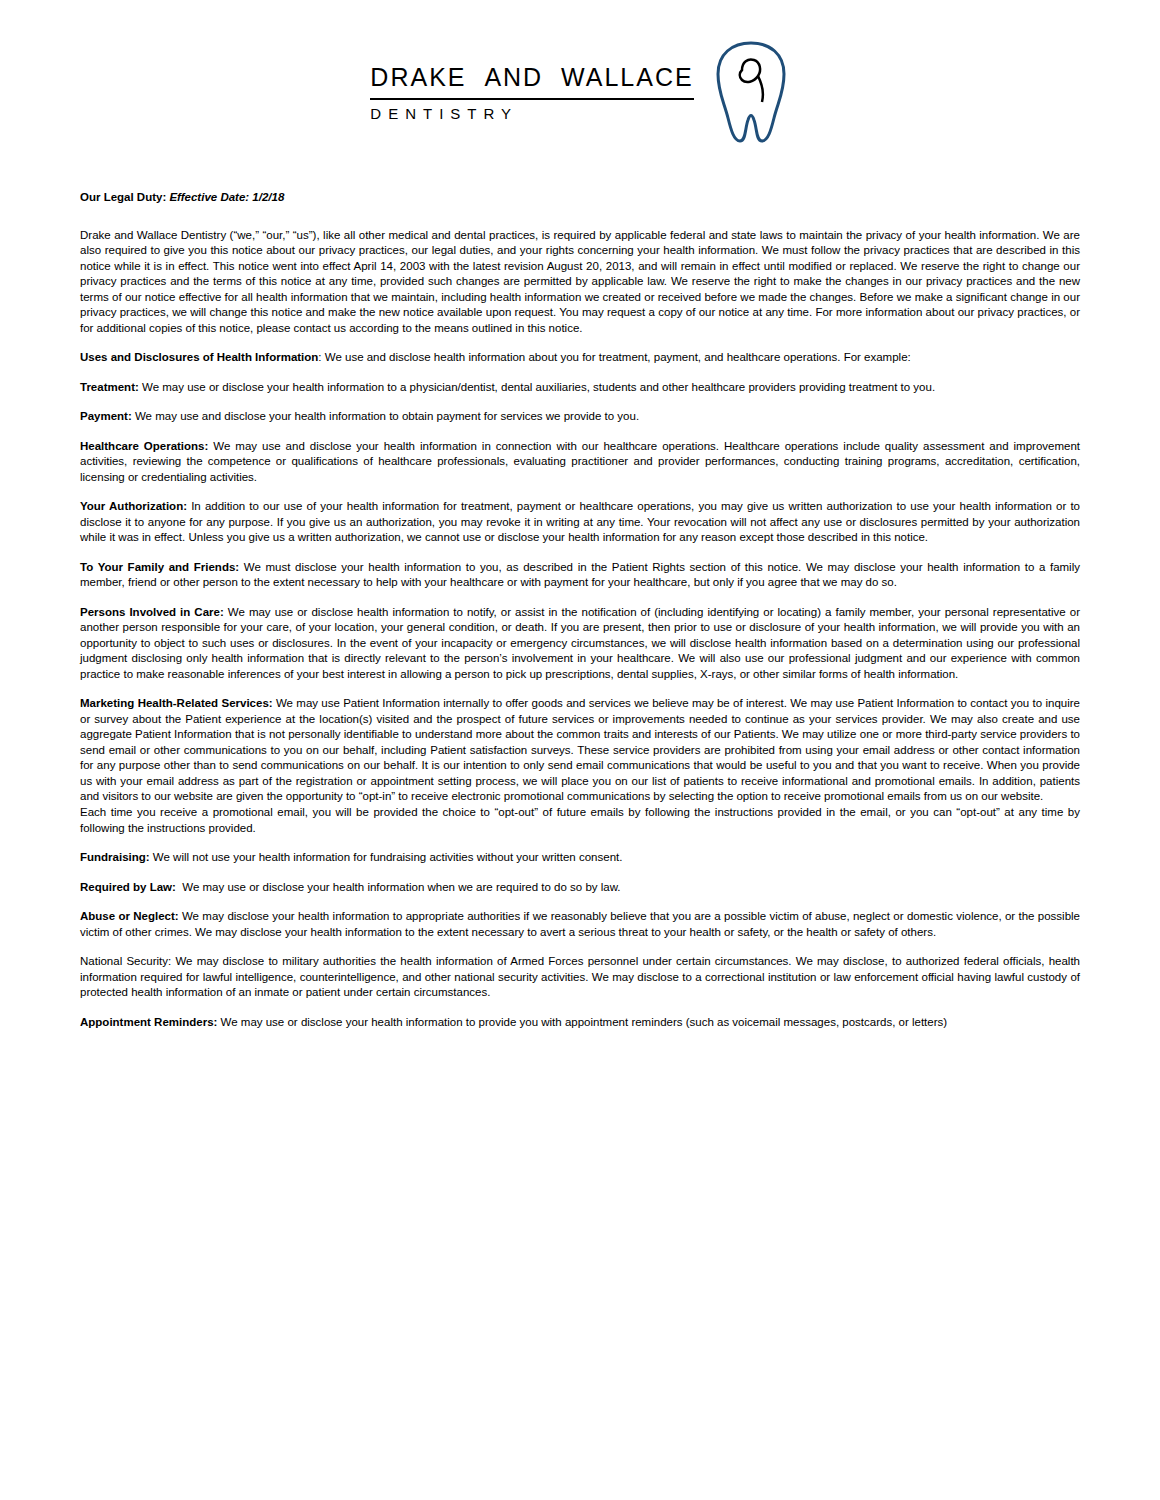DRAKE AND WALLACE
DENTISTRY
Our Legal Duty: Effective Date: 1/2/18
Drake and Wallace Dentistry (“we,” “our,” “us”), like all other medical and dental practices, is required by applicable federal and state laws to maintain the privacy of your health information. We are also required to give you this notice about our privacy practices, our legal duties, and your rights concerning your health information. We must follow the privacy practices that are described in this notice while it is in effect. This notice went into effect April 14, 2003 with the latest revision August 20, 2013, and will remain in effect until modified or replaced. We reserve the right to change our privacy practices and the terms of this notice at any time, provided such changes are permitted by applicable law. We reserve the right to make the changes in our privacy practices and the new terms of our notice effective for all health information that we maintain, including health information we created or received before we made the changes. Before we make a significant change in our privacy practices, we will change this notice and make the new notice available upon request. You may request a copy of our notice at any time. For more information about our privacy practices, or for additional copies of this notice, please contact us according to the means outlined in this notice.
Uses and Disclosures of Health Information: We use and disclose health information about you for treatment, payment, and healthcare operations. For example:
Treatment: We may use or disclose your health information to a physician/dentist, dental auxiliaries, students and other healthcare providers providing treatment to you.
Payment: We may use and disclose your health information to obtain payment for services we provide to you.
Healthcare Operations: We may use and disclose your health information in connection with our healthcare operations. Healthcare operations include quality assessment and improvement activities, reviewing the competence or qualifications of healthcare professionals, evaluating practitioner and provider performances, conducting training programs, accreditation, certification, licensing or credentialing activities.
Your Authorization: In addition to our use of your health information for treatment, payment or healthcare operations, you may give us written authorization to use your health information or to disclose it to anyone for any purpose. If you give us an authorization, you may revoke it in writing at any time. Your revocation will not affect any use or disclosures permitted by your authorization while it was in effect. Unless you give us a written authorization, we cannot use or disclose your health information for any reason except those described in this notice.
To Your Family and Friends: We must disclose your health information to you, as described in the Patient Rights section of this notice. We may disclose your health information to a family member, friend or other person to the extent necessary to help with your healthcare or with payment for your healthcare, but only if you agree that we may do so.
Persons Involved in Care: We may use or disclose health information to notify, or assist in the notification of (including identifying or locating) a family member, your personal representative or another person responsible for your care, of your location, your general condition, or death. If you are present, then prior to use or disclosure of your health information, we will provide you with an opportunity to object to such uses or disclosures. In the event of your incapacity or emergency circumstances, we will disclose health information based on a determination using our professional judgment disclosing only health information that is directly relevant to the person’s involvement in your healthcare. We will also use our professional judgment and our experience with common practice to make reasonable inferences of your best interest in allowing a person to pick up prescriptions, dental supplies, X-rays, or other similar forms of health information.
Marketing Health-Related Services: We may use Patient Information internally to offer goods and services we believe may be of interest. We may use Patient Information to contact you to inquire or survey about the Patient experience at the location(s) visited and the prospect of future services or improvements needed to continue as your services provider. We may also create and use aggregate Patient Information that is not personally identifiable to understand more about the common traits and interests of our Patients. We may utilize one or more third-party service providers to send email or other communications to you on our behalf, including Patient satisfaction surveys. These service providers are prohibited from using your email address or other contact information for any purpose other than to send communications on our behalf. It is our intention to only send email communications that would be useful to you and that you want to receive. When you provide us with your email address as part of the registration or appointment setting process, we will place you on our list of patients to receive informational and promotional emails. In addition, patients and visitors to our website are given the opportunity to “opt-in” to receive electronic promotional communications by selecting the option to receive promotional emails from us on our website.
Each time you receive a promotional email, you will be provided the choice to “opt-out” of future emails by following the instructions provided in the email, or you can “opt-out” at any time by following the instructions provided.
Fundraising: We will not use your health information for fundraising activities without your written consent.
Required by Law: We may use or disclose your health information when we are required to do so by law.
Abuse or Neglect: We may disclose your health information to appropriate authorities if we reasonably believe that you are a possible victim of abuse, neglect or domestic violence, or the possible victim of other crimes. We may disclose your health information to the extent necessary to avert a serious threat to your health or safety, or the health or safety of others.
National Security: We may disclose to military authorities the health information of Armed Forces personnel under certain circumstances. We may disclose, to authorized federal officials, health information required for lawful intelligence, counterintelligence, and other national security activities. We may disclose to a correctional institution or law enforcement official having lawful custody of protected health information of an inmate or patient under certain circumstances.
Appointment Reminders: We may use or disclose your health information to provide you with appointment reminders (such as voicemail messages, postcards, or letters)